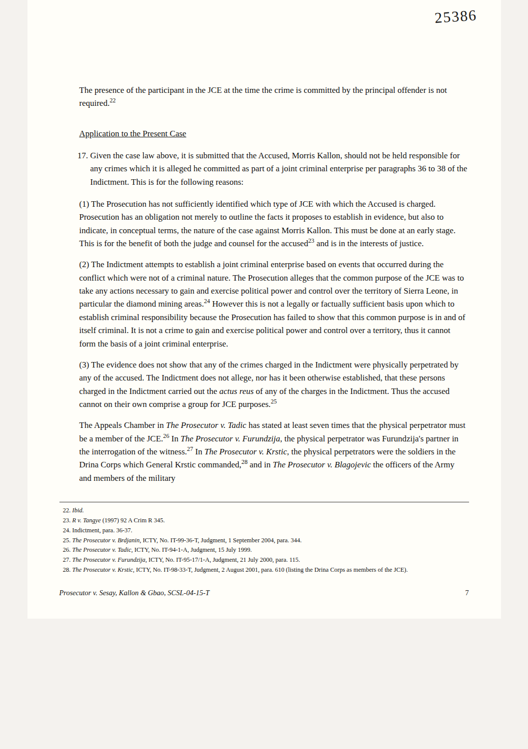25386
The presence of the participant in the JCE at the time the crime is committed by the principal offender is not required.22
Application to the Present Case
Given the case law above, it is submitted that the Accused, Morris Kallon, should not be held responsible for any crimes which it is alleged he committed as part of a joint criminal enterprise per paragraphs 36 to 38 of the Indictment. This is for the following reasons:
(1) The Prosecution has not sufficiently identified which type of JCE with which the Accused is charged. Prosecution has an obligation not merely to outline the facts it proposes to establish in evidence, but also to indicate, in conceptual terms, the nature of the case against Morris Kallon. This must be done at an early stage. This is for the benefit of both the judge and counsel for the accused23 and is in the interests of justice.
(2) The Indictment attempts to establish a joint criminal enterprise based on events that occurred during the conflict which were not of a criminal nature. The Prosecution alleges that the common purpose of the JCE was to take any actions necessary to gain and exercise political power and control over the territory of Sierra Leone, in particular the diamond mining areas.24 However this is not a legally or factually sufficient basis upon which to establish criminal responsibility because the Prosecution has failed to show that this common purpose is in and of itself criminal. It is not a crime to gain and exercise political power and control over a territory, thus it cannot form the basis of a joint criminal enterprise.
(3) The evidence does not show that any of the crimes charged in the Indictment were physically perpetrated by any of the accused. The Indictment does not allege, nor has it been otherwise established, that these persons charged in the Indictment carried out the actus reus of any of the charges in the Indictment. Thus the accused cannot on their own comprise a group for JCE purposes.25
The Appeals Chamber in The Prosecutor v. Tadic has stated at least seven times that the physical perpetrator must be a member of the JCE.26 In The Prosecutor v. Furundzija, the physical perpetrator was Furundzija's partner in the interrogation of the witness.27 In The Prosecutor v. Krstic, the physical perpetrators were the soldiers in the Drina Corps which General Krstic commanded,28 and in The Prosecutor v. Blagojevic the officers of the Army and members of the military
Ibid.
R v. Tangye (1997) 92 A Crim R 345.
Indictment, para. 36-37.
The Prosecutor v. Brdjanin, ICTY, No. IT-99-36-T, Judgment, 1 September 2004, para. 344.
The Prosecutor v. Tadic, ICTY, No. IT-94-1-A, Judgment, 15 July 1999.
The Prosecutor v. Furundzija, ICTY, No. IT-95-17/1-A, Judgment, 21 July 2000, para. 115.
The Prosecutor v. Krstic, ICTY, No. IT-98-33-T, Judgment, 2 August 2001, para. 610 (listing the Drina Corps as members of the JCE).
Prosecutor v. Sesay, Kallon & Gbao, SCSL-04-15-T 7